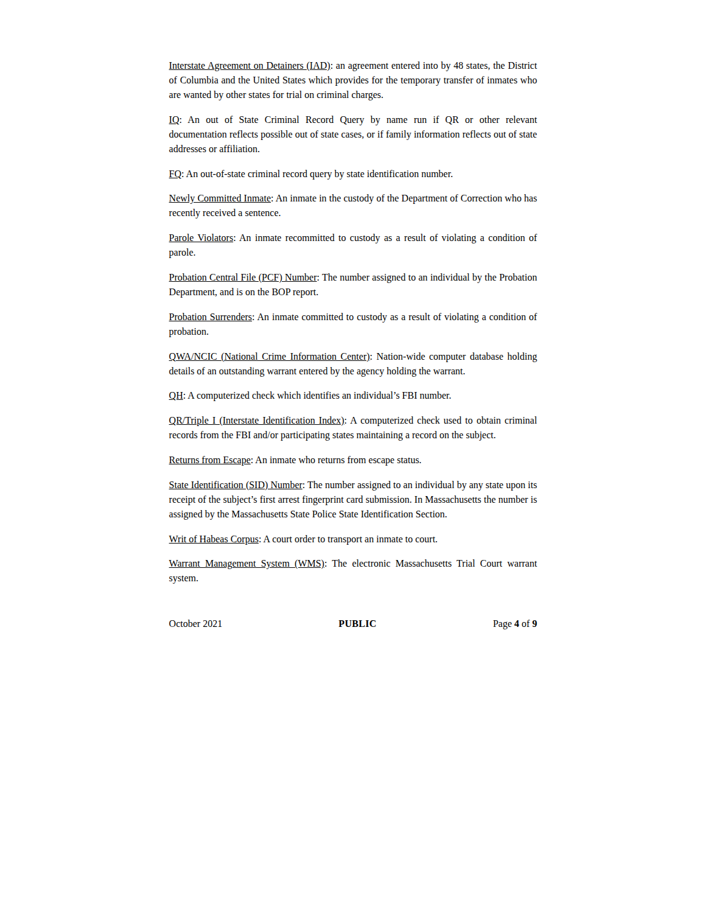Interstate Agreement on Detainers (IAD): an agreement entered into by 48 states, the District of Columbia and the United States which provides for the temporary transfer of inmates who are wanted by other states for trial on criminal charges.
IQ: An out of State Criminal Record Query by name run if QR or other relevant documentation reflects possible out of state cases, or if family information reflects out of state addresses or affiliation.
FQ: An out-of-state criminal record query by state identification number.
Newly Committed Inmate: An inmate in the custody of the Department of Correction who has recently received a sentence.
Parole Violators: An inmate recommitted to custody as a result of violating a condition of parole.
Probation Central File (PCF) Number: The number assigned to an individual by the Probation Department, and is on the BOP report.
Probation Surrenders: An inmate committed to custody as a result of violating a condition of probation.
QWA/NCIC (National Crime Information Center): Nation-wide computer database holding details of an outstanding warrant entered by the agency holding the warrant.
QH: A computerized check which identifies an individual’s FBI number.
QR/Triple I (Interstate Identification Index): A computerized check used to obtain criminal records from the FBI and/or participating states maintaining a record on the subject.
Returns from Escape: An inmate who returns from escape status.
State Identification (SID) Number: The number assigned to an individual by any state upon its receipt of the subject’s first arrest fingerprint card submission. In Massachusetts the number is assigned by the Massachusetts State Police State Identification Section.
Writ of Habeas Corpus: A court order to transport an inmate to court.
Warrant Management System (WMS): The electronic Massachusetts Trial Court warrant system.
October 2021
PUBLIC
Page 4 of 9